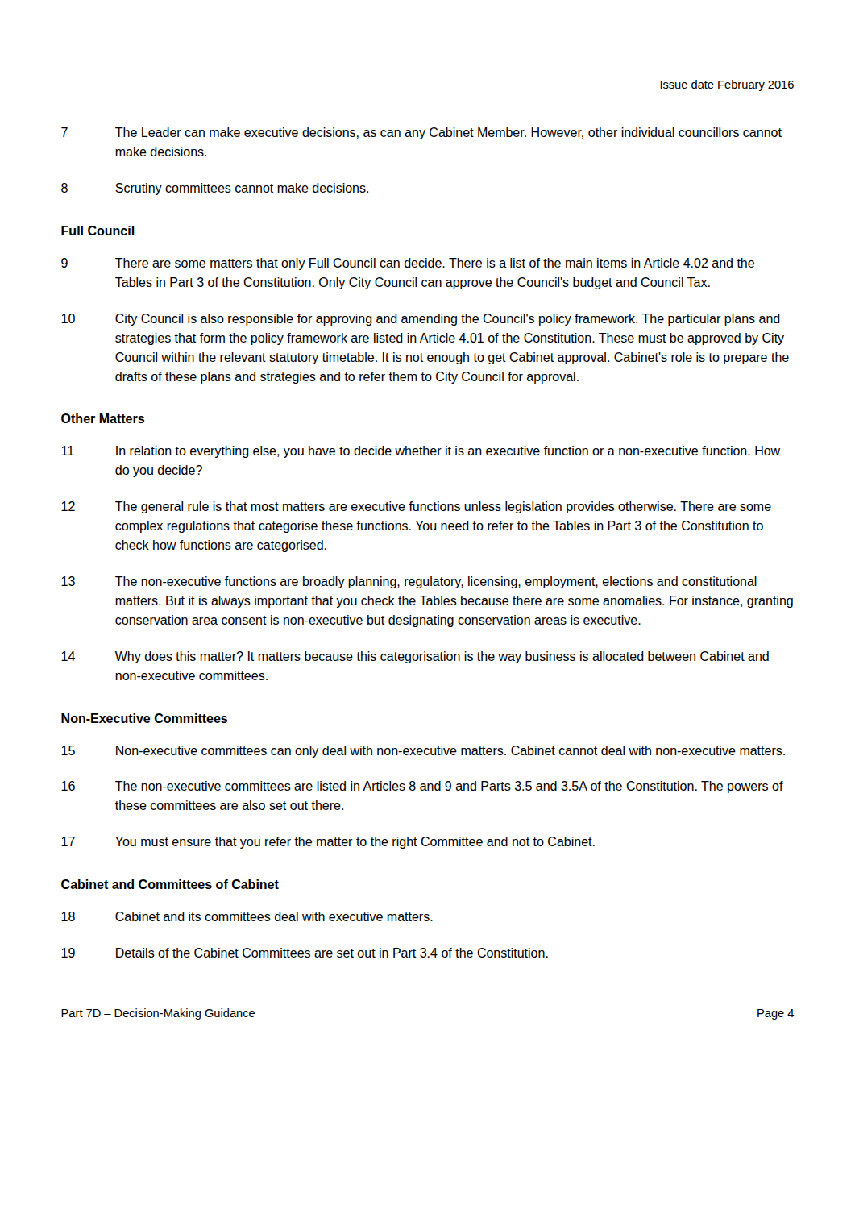Issue date February 2016
7 The Leader can make executive decisions, as can any Cabinet Member. However, other individual councillors cannot make decisions.
8 Scrutiny committees cannot make decisions.
Full Council
9 There are some matters that only Full Council can decide. There is a list of the main items in Article 4.02 and the Tables in Part 3 of the Constitution. Only City Council can approve the Council's budget and Council Tax.
10 City Council is also responsible for approving and amending the Council's policy framework. The particular plans and strategies that form the policy framework are listed in Article 4.01 of the Constitution. These must be approved by City Council within the relevant statutory timetable. It is not enough to get Cabinet approval. Cabinet's role is to prepare the drafts of these plans and strategies and to refer them to City Council for approval.
Other Matters
11 In relation to everything else, you have to decide whether it is an executive function or a non-executive function. How do you decide?
12 The general rule is that most matters are executive functions unless legislation provides otherwise. There are some complex regulations that categorise these functions. You need to refer to the Tables in Part 3 of the Constitution to check how functions are categorised.
13 The non-executive functions are broadly planning, regulatory, licensing, employment, elections and constitutional matters. But it is always important that you check the Tables because there are some anomalies. For instance, granting conservation area consent is non-executive but designating conservation areas is executive.
14 Why does this matter? It matters because this categorisation is the way business is allocated between Cabinet and non-executive committees.
Non-Executive Committees
15 Non-executive committees can only deal with non-executive matters. Cabinet cannot deal with non-executive matters.
16 The non-executive committees are listed in Articles 8 and 9 and Parts 3.5 and 3.5A of the Constitution. The powers of these committees are also set out there.
17 You must ensure that you refer the matter to the right Committee and not to Cabinet.
Cabinet and Committees of Cabinet
18 Cabinet and its committees deal with executive matters.
19 Details of the Cabinet Committees are set out in Part 3.4 of the Constitution.
Part 7D – Decision-Making Guidance Page 4